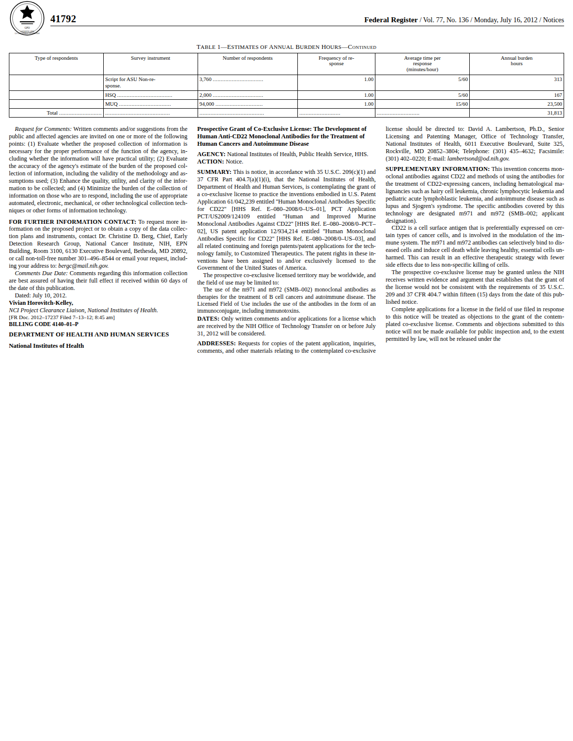GPO AUTHENTICATED U.S. GOVERNMENT INFORMATION
41792
Federal Register / Vol. 77, No. 136 / Monday, July 16, 2012 / Notices
TABLE 1—ESTIMATES OF ANNUAL BURDEN HOURS—Continued
| Type of respondents | Survey instrument | Number of respondents | Frequency of re- sponse | Average time per response (minutes/hour) | Annual burden hours |
| --- | --- | --- | --- | --- | --- |
| | Script for ASU Non-re- sponse. | 3,760 ................................ | 1.00 | 5/60 | 313 |
| | HSQ ................................... | 2,000 ................................ | 1.00 | 5/60 | 167 |
| | MUQ ................................. | 94,000 .............................. | 1.00 | 15/60 | 23,500 |
| Total ........................... | ......................................... | ......................................... | .......................... | ........................... | 31,813 |
Request for Comments: Written comments and/or suggestions from the public and affected agencies are invited on one or more of the following points: (1) Evaluate whether the proposed collection of information is necessary for the proper performance of the function of the agency, including whether the information will have practical utility; (2) Evaluate the accuracy of the agency's estimate of the burden of the proposed collection of information, including the validity of the methodology and assumptions used; (3) Enhance the quality, utility, and clarity of the information to be collected; and (4) Minimize the burden of the collection of information on those who are to respond, including the use of appropriate automated, electronic, mechanical, or other technological collection techniques or other forms of information technology.
FOR FURTHER INFORMATION CONTACT: To request more information on the proposed project or to obtain a copy of the data collection plans and instruments, contact Dr. Christine D. Berg, Chief, Early Detection Research Group, National Cancer Institute, NIH, EPN Building, Room 3100, 6130 Executive Boulevard, Bethesda, MD 20892, or call non-toll-free number 301–496–8544 or email your request, including your address to: bergc@mail.nih.gov.
Comments Due Date: Comments regarding this information collection are best assured of having their full effect if received within 60 days of the date of this publication.
Dated: July 10, 2012.
Vivian Horovitch-Kelley,
NCI Project Clearance Liaison, National Institutes of Health.
[FR Doc. 2012–17237 Filed 7–13–12; 8:45 am]
BILLING CODE 4140–01–P
DEPARTMENT OF HEALTH AND HUMAN SERVICES
National Institutes of Health
Prospective Grant of Co-Exclusive License: The Development of Human Anti-CD22 Monoclonal Antibodies for the Treatment of Human Cancers and Autoimmune Disease
AGENCY: National Institutes of Health, Public Health Service, HHS.
ACTION: Notice.
SUMMARY: This is notice, in accordance with 35 U.S.C. 209(c)(1) and 37 CFR Part 404.7(a)(1)(i), that the National Institutes of Health, Department of Health and Human Services, is contemplating the grant of a co-exclusive license to practice the inventions embodied in U.S. Patent Application 61/042,239 entitled ''Human Monoclonal Antibodies Specific for CD22'' [HHS Ref. E–080–2008/0–US–01], PCT Application PCT/US2009/124109 entitled ''Human and Improved Murine Monoclonal Antibodies Against CD22'' [HHS Ref. E–080–2008/0–PCT–02], US patent application 12/934,214 entitled ''Human Monoclonal Antibodies Specific for CD22'' [HHS Ref. E–080–2008/0–US–03], and all related continuing and foreign patents/patent applications for the technology family, to Customized Therapeutics. The patent rights in these inventions have been assigned to and/or exclusively licensed to the Government of the United States of America.
The prospective co-exclusive licensed territory may be worldwide, and the field of use may be limited to:
The use of the m971 and m972 (SMB–002) monoclonal antibodies as therapies for the treatment of B cell cancers and autoimmune disease. The Licensed Field of Use includes the use of the antibodies in the form of an immunoconjugate, including immunotoxins.
DATES: Only written comments and/or applications for a license which are received by the NIH Office of Technology Transfer on or before July 31, 2012 will be considered.
ADDRESSES: Requests for copies of the patent application, inquiries, comments, and other materials relating to the contemplated co-exclusive license should be directed to: David A. Lambertson, Ph.D., Senior Licensing and Patenting Manager, Office of Technology Transfer, National Institutes of Health, 6011 Executive Boulevard, Suite 325, Rockville, MD 20852–3804; Telephone: (301) 435–4632; Facsimile: (301) 402–0220; E-mail: lambertsond@od.nih.gov.
SUPPLEMENTARY INFORMATION: This invention concerns monoclonal antibodies against CD22 and methods of using the antibodies for the treatment of CD22-expressing cancers, including hematological malignancies such as hairy cell leukemia, chronic lymphocytic leukemia and pediatric acute lymphoblastic leukemia, and autoimmune disease such as lupus and Sjogren's syndrome. The specific antibodies covered by this technology are designated m971 and m972 (SMB–002; applicant designation).
CD22 is a cell surface antigen that is preferentially expressed on certain types of cancer cells, and is involved in the modulation of the immune system. The m971 and m972 antibodies can selectively bind to diseased cells and induce cell death while leaving healthy, essential cells unharmed. This can result in an effective therapeutic strategy with fewer side effects due to less non-specific killing of cells.
The prospective co-exclusive license may be granted unless the NIH receives written evidence and argument that establishes that the grant of the license would not be consistent with the requirements of 35 U.S.C. 209 and 37 CFR 404.7 within fifteen (15) days from the date of this published notice.
Complete applications for a license in the field of use filed in response to this notice will be treated as objections to the grant of the contemplated co-exclusive license. Comments and objections submitted to this notice will not be made available for public inspection and, to the extent permitted by law, will not be released under the